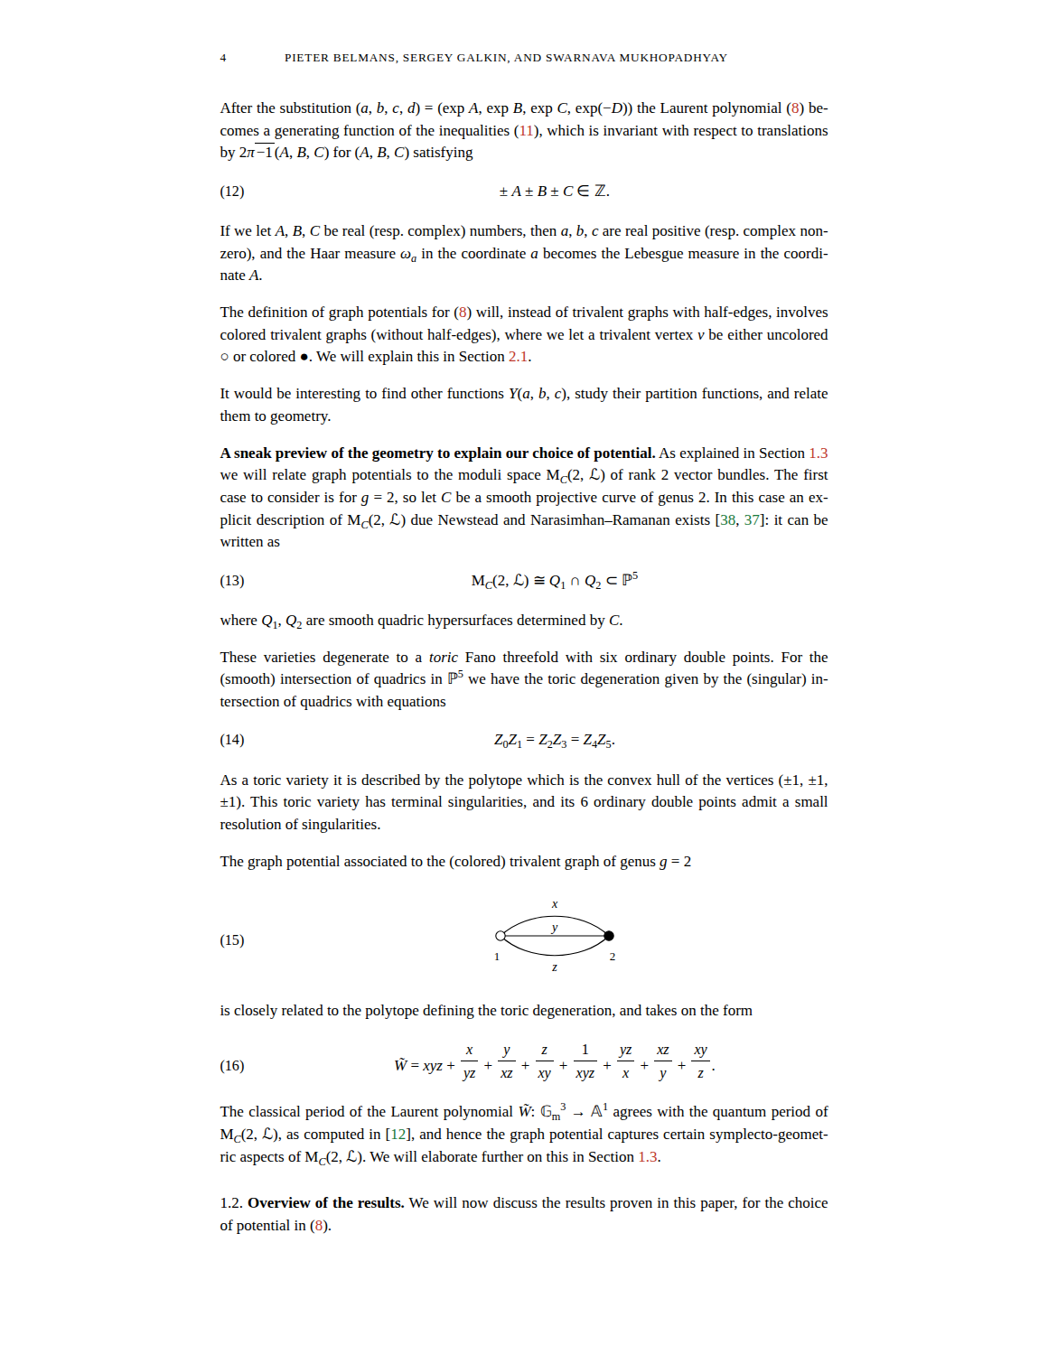4
PIETER BELMANS, SERGEY GALKIN, AND SWARNAVA MUKHOPADHYAY
After the substitution (a, b, c, d) = (exp A, exp B, exp C, exp(−D)) the Laurent polynomial (8) becomes a generating function of the inequalities (11), which is invariant with respect to translations by 2π−1(A, B, C) for (A, B, C) satisfying
(12)
± A ± B ± C ∈ ℤ.
If we let A, B, C be real (resp. complex) numbers, then a, b, c are real positive (resp. complex non-zero), and the Haar measure ωa in the coordinate a becomes the Lebesgue measure in the coordinate A.
The definition of graph potentials for (8) will, instead of trivalent graphs with half-edges, involves colored trivalent graphs (without half-edges), where we let a trivalent vertex v be either uncolored ○ or colored ●. We will explain this in Section 2.1.
It would be interesting to find other functions Y(a, b, c), study their partition functions, and relate them to geometry.
A sneak preview of the geometry to explain our choice of potential. As explained in Section 1.3 we will relate graph potentials to the moduli space MC(2, ℒ) of rank 2 vector bundles. The first case to consider is for g = 2, so let C be a smooth projective curve of genus 2. In this case an explicit description of MC(2, ℒ) due Newstead and Narasimhan–Ramanan exists [38, 37]: it can be written as
(13)
MC(2, ℒ) ≅ Q1 ∩ Q2 ⊂ ℙ5
where Q1, Q2 are smooth quadric hypersurfaces determined by C.
These varieties degenerate to a toric Fano threefold with six ordinary double points. For the (smooth) intersection of quadrics in ℙ5 we have the toric degeneration given by the (singular) intersection of quadrics with equations
(14)
Z0Z1 = Z2Z3 = Z4Z5.
As a toric variety it is described by the polytope which is the convex hull of the vertices (±1, ±1, ±1). This toric variety has terminal singularities, and its 6 ordinary double points admit a small resolution of singularities.
The graph potential associated to the (colored) trivalent graph of genus g = 2
(15)
x y z 1 2
is closely related to the polytope defining the toric degeneration, and takes on the form
(16)
W̃ = xyz + xyz + yxz + zxy + 1 xyz + yz x + xz y + xy z.
The classical period of the Laurent polynomial W̃: 𝔾m3 → 𝔸1 agrees with the quantum period of MC(2, ℒ), as computed in [12], and hence the graph potential captures certain symplecto-geometric aspects of MC(2, ℒ). We will elaborate further on this in Section 1.3.
1.2. Overview of the results. We will now discuss the results proven in this paper, for the choice of potential in (8).